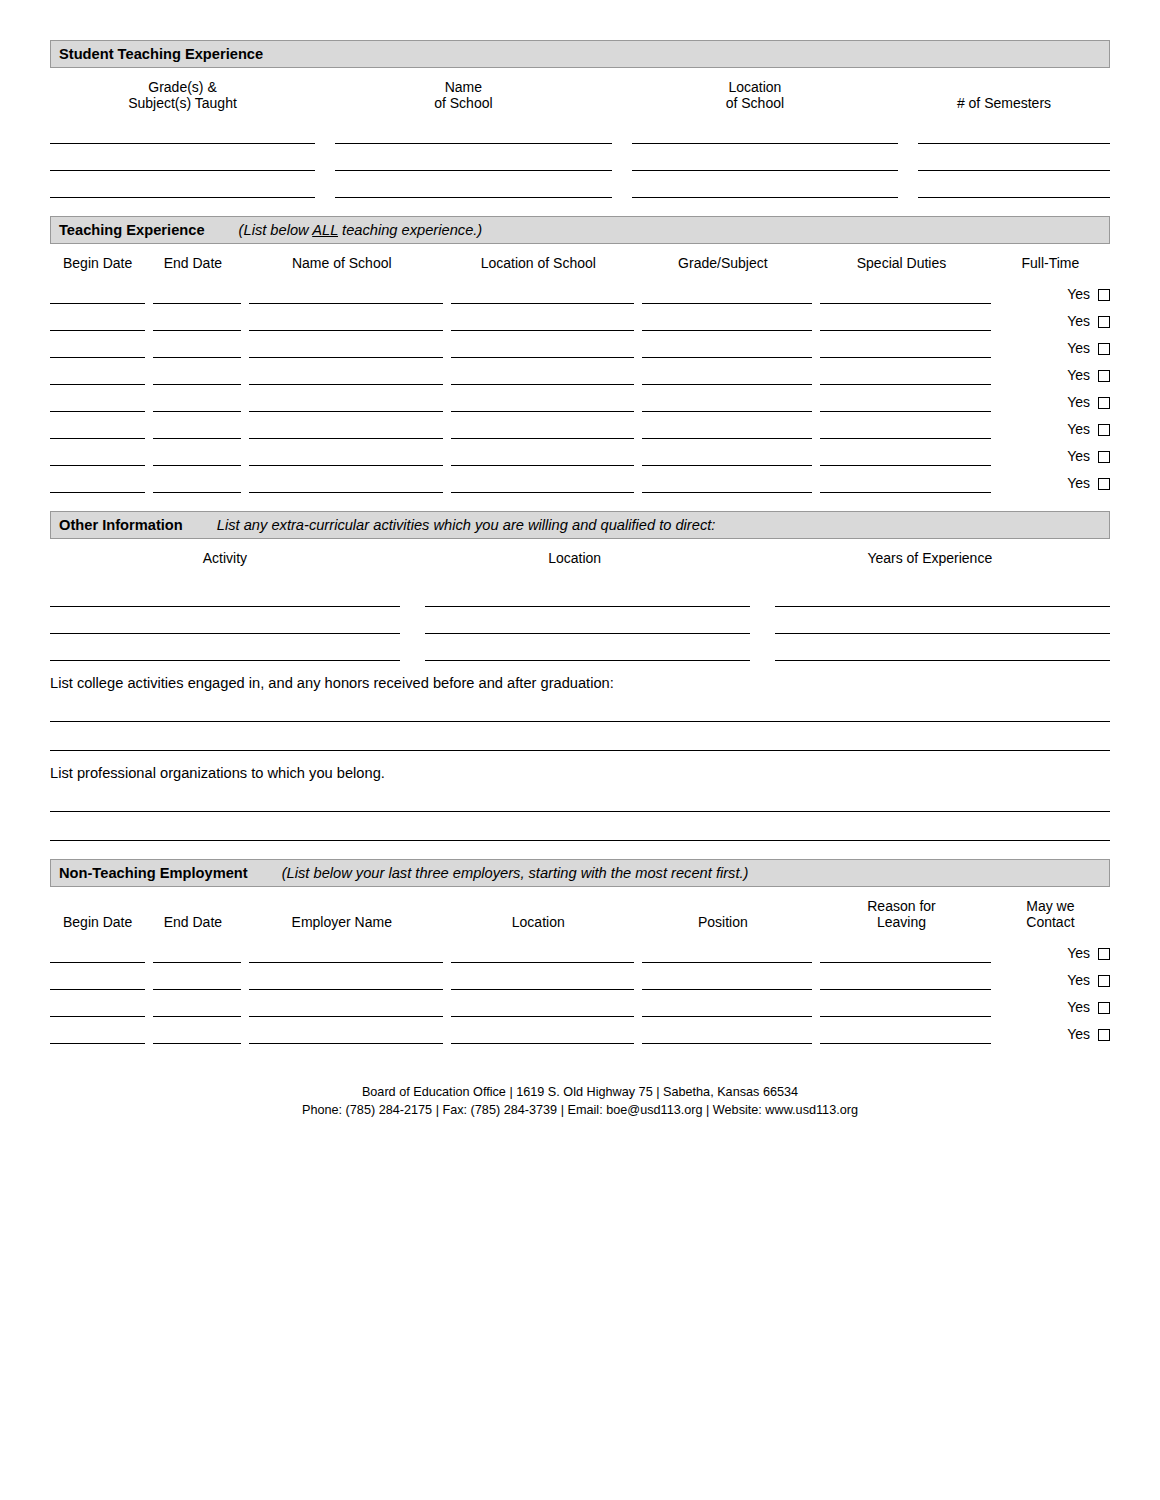Student Teaching Experience
| Grade(s) & Subject(s) Taught | Name of School | Location of School | # of Semesters |
| --- | --- | --- | --- |
Teaching Experience (List below ALL teaching experience.)
| Begin Date | End Date | Name of School | Location of School | Grade/Subject | Special Duties | Full-Time |
| --- | --- | --- | --- | --- | --- | --- |
| | | | | | | Yes |
| | | | | | | Yes |
| | | | | | | Yes |
| | | | | | | Yes |
| | | | | | | Yes |
| | | | | | | Yes |
| | | | | | | Yes |
| | | | | | | Yes |
Other Information List any extra-curricular activities which you are willing and qualified to direct:
| Activity | Location | Years of Experience |
| --- | --- | --- |
List college activities engaged in, and any honors received before and after graduation:
List professional organizations to which you belong.
Non-Teaching Employment (List below your last three employers, starting with the most recent first.)
| Begin Date | End Date | Employer Name | Location | Position | Reason for Leaving | May we Contact |
| --- | --- | --- | --- | --- | --- | --- |
| | | | | | | Yes |
| | | | | | | Yes |
| | | | | | | Yes |
| | | | | | | Yes |
Board of Education Office | 1619 S. Old Highway 75 | Sabetha, Kansas 66534
Phone: (785) 284-2175 | Fax: (785) 284-3739 | Email: boe@usd113.org | Website: www.usd113.org